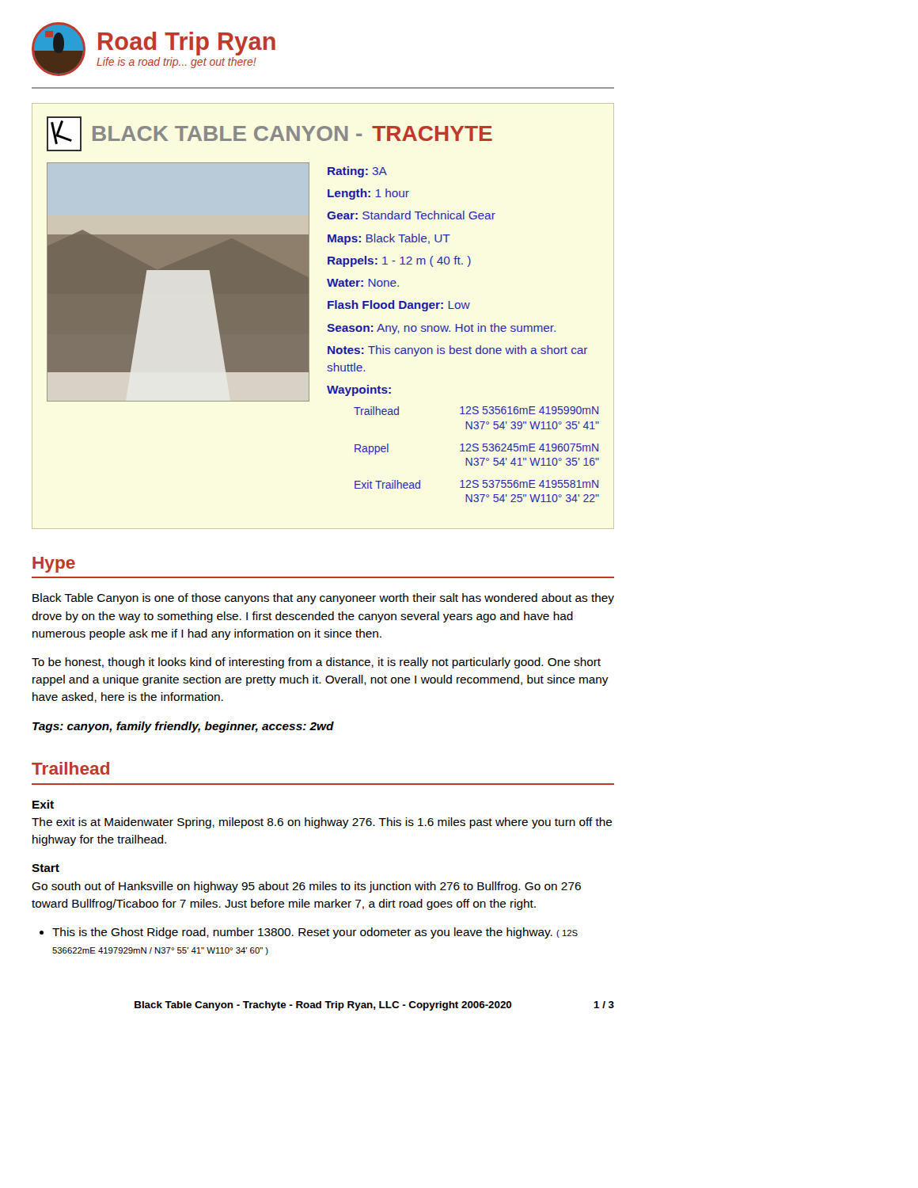Road Trip Ryan
Life is a road trip... get out there!
BLACK TABLE CANYON - TRACHYTE
Rating: 3A
Length: 1 hour
Gear: Standard Technical Gear
Maps: Black Table, UT
Rappels: 1 - 12 m ( 40 ft. )
Water: None.
Flash Flood Danger: Low
Season: Any, no snow. Hot in the summer.
Notes: This canyon is best done with a short car shuttle.
Waypoints:
Trailhead
12S 535616mE 4195990mN
N37° 54' 39" W110° 35' 41"
Rappel
12S 536245mE 4196075mN
N37° 54' 41" W110° 35' 16"
Exit Trailhead
12S 537556mE 4195581mN
N37° 54' 25" W110° 34' 22"
Hype
Black Table Canyon is one of those canyons that any canyoneer worth their salt has wondered about as they drove by on the way to something else. I first descended the canyon several years ago and have had numerous people ask me if I had any information on it since then.
To be honest, though it looks kind of interesting from a distance, it is really not particularly good. One short rappel and a unique granite section are pretty much it. Overall, not one I would recommend, but since many have asked, here is the information.
Tags: canyon, family friendly, beginner, access: 2wd
Trailhead
Exit
The exit is at Maidenwater Spring, milepost 8.6 on highway 276. This is 1.6 miles past where you turn off the highway for the trailhead.
Start
Go south out of Hanksville on highway 95 about 26 miles to its junction with 276 to Bullfrog. Go on 276 toward Bullfrog/Ticaboo for 7 miles. Just before mile marker 7, a dirt road goes off on the right.
This is the Ghost Ridge road, number 13800. Reset your odometer as you leave the highway. ( 12S 536622mE 4197929mN / N37° 55' 41" W110° 34' 60" )
Black Table Canyon - Trachyte - Road Trip Ryan, LLC - Copyright 2006-2020 1 / 3